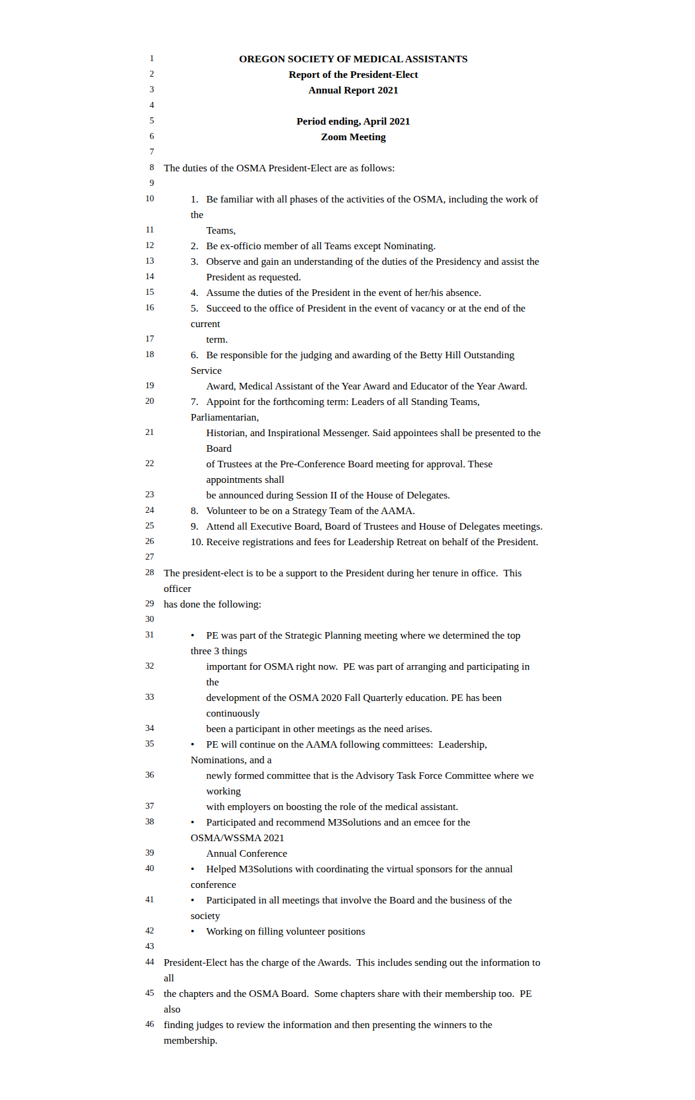OREGON SOCIETY OF MEDICAL ASSISTANTS
Report of the President-Elect
Annual Report 2021
Period ending, April 2021
Zoom Meeting
The duties of the OSMA President-Elect are as follows:
1. Be familiar with all phases of the activities of the OSMA, including the work of the
Teams,
2. Be ex-officio member of all Teams except Nominating.
3. Observe and gain an understanding of the duties of the Presidency and assist the
President as requested.
4. Assume the duties of the President in the event of her/his absence.
5. Succeed to the office of President in the event of vacancy or at the end of the current
term.
6. Be responsible for the judging and awarding of the Betty Hill Outstanding Service
Award, Medical Assistant of the Year Award and Educator of the Year Award.
7. Appoint for the forthcoming term: Leaders of all Standing Teams, Parliamentarian,
Historian, and Inspirational Messenger. Said appointees shall be presented to the Board
of Trustees at the Pre-Conference Board meeting for approval. These appointments shall
be announced during Session II of the House of Delegates.
8. Volunteer to be on a Strategy Team of the AAMA.
9. Attend all Executive Board, Board of Trustees and House of Delegates meetings.
10. Receive registrations and fees for Leadership Retreat on behalf of the President.
The president-elect is to be a support to the President during her tenure in office. This officer
has done the following:
•PE was part of the Strategic Planning meeting where we determined the top three 3 things
important for OSMA right now. PE was part of arranging and participating in the
development of the OSMA 2020 Fall Quarterly education. PE has been continuously
been a participant in other meetings as the need arises.
•PE will continue on the AAMA following committees: Leadership, Nominations, and a
newly formed committee that is the Advisory Task Force Committee where we working
with employers on boosting the role of the medical assistant.
•Participated and recommend M3Solutions and an emcee for the OSMA/WSSMA 2021
Annual Conference
•Helped M3Solutions with coordinating the virtual sponsors for the annual conference
•Participated in all meetings that involve the Board and the business of the society
•Working on filling volunteer positions
President-Elect has the charge of the Awards. This includes sending out the information to all
the chapters and the OSMA Board. Some chapters share with their membership too. PE also
finding judges to review the information and then presenting the winners to the membership.